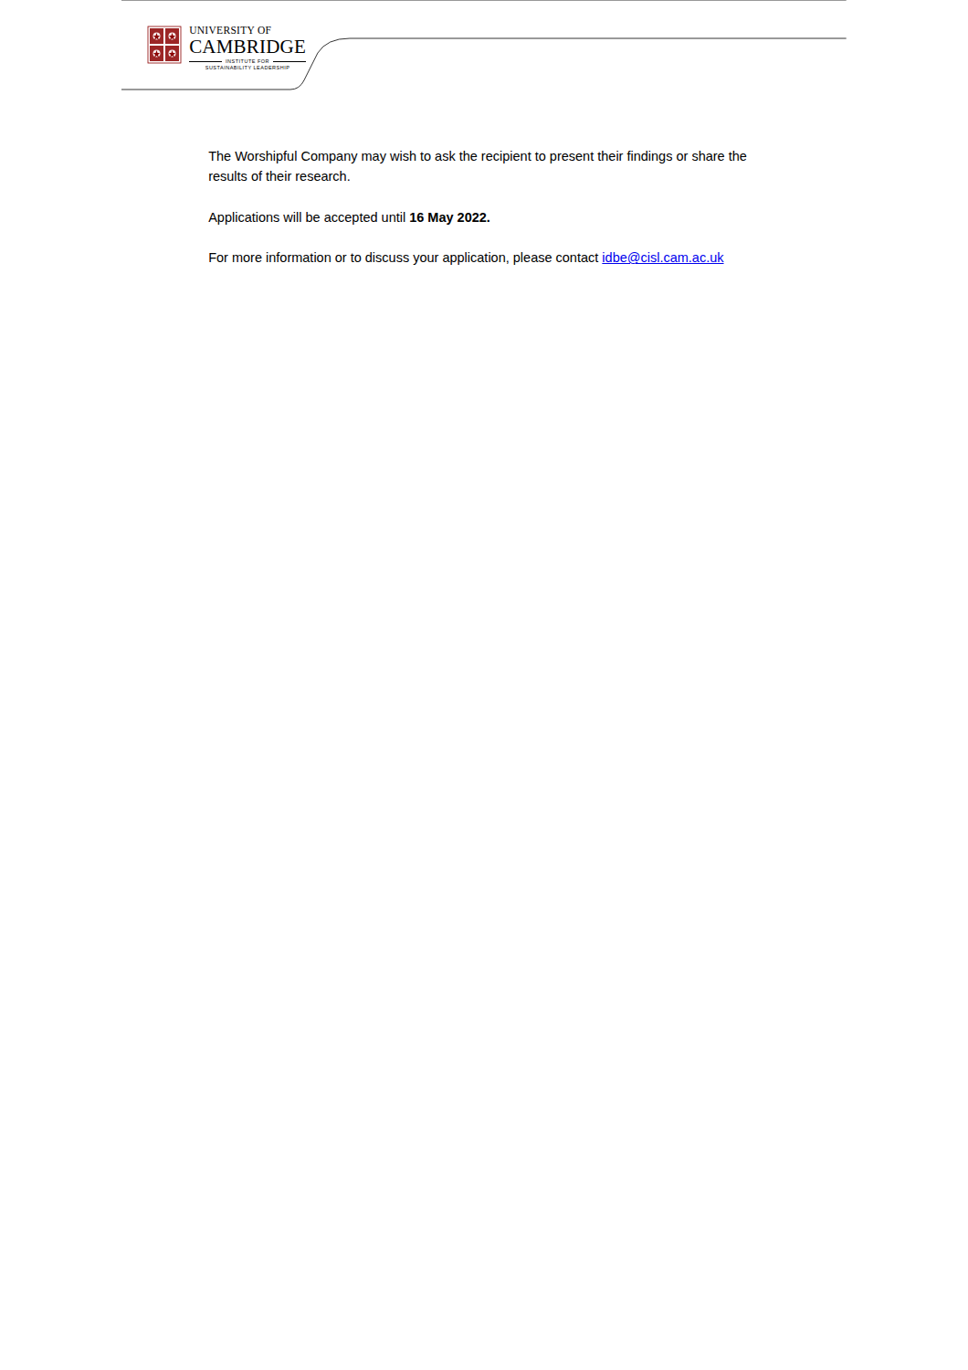UNIVERSITY OF CAMBRIDGE
INSTITUTE FOR
SUSTAINABILITY LEADERSHIP
The Worshipful Company may wish to ask the recipient to present their findings or share the results of their research.
Applications will be accepted until 16 May 2022.
For more information or to discuss your application, please contact idbe@cisl.cam.ac.uk